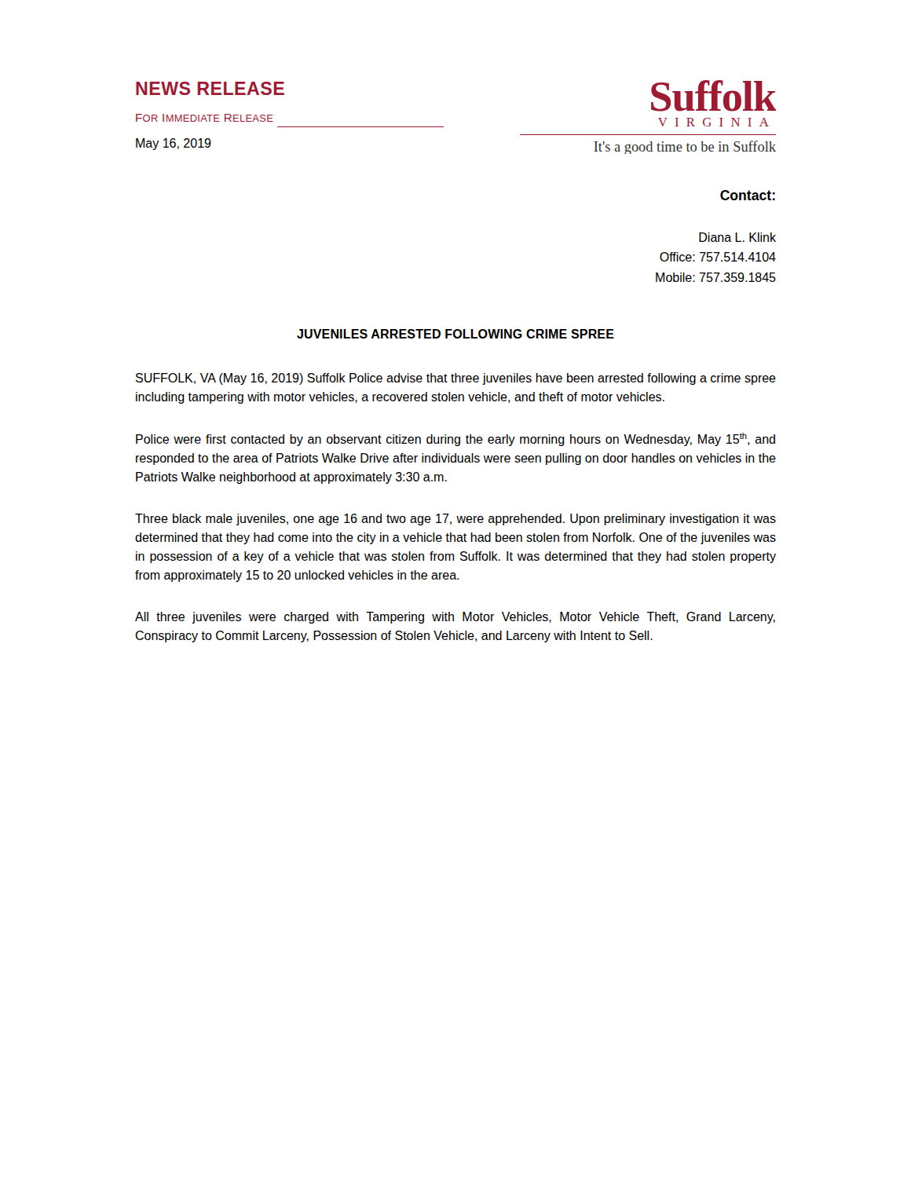NEWS RELEASE
FOR IMMEDIATE RELEASE
May 16, 2019
Suffolk VIRGINIA It's a good time to be in Suffolk
Contact:
Diana L. Klink
Office: 757.514.4104
Mobile: 757.359.1845
JUVENILES ARRESTED FOLLOWING CRIME SPREE
SUFFOLK, VA (May 16, 2019) Suffolk Police advise that three juveniles have been arrested following a crime spree including tampering with motor vehicles, a recovered stolen vehicle, and theft of motor vehicles.
Police were first contacted by an observant citizen during the early morning hours on Wednesday, May 15th, and responded to the area of Patriots Walke Drive after individuals were seen pulling on door handles on vehicles in the Patriots Walke neighborhood at approximately 3:30 a.m.
Three black male juveniles, one age 16 and two age 17, were apprehended. Upon preliminary investigation it was determined that they had come into the city in a vehicle that had been stolen from Norfolk. One of the juveniles was in possession of a key of a vehicle that was stolen from Suffolk. It was determined that they had stolen property from approximately 15 to 20 unlocked vehicles in the area.
All three juveniles were charged with Tampering with Motor Vehicles, Motor Vehicle Theft, Grand Larceny, Conspiracy to Commit Larceny, Possession of Stolen Vehicle, and Larceny with Intent to Sell.